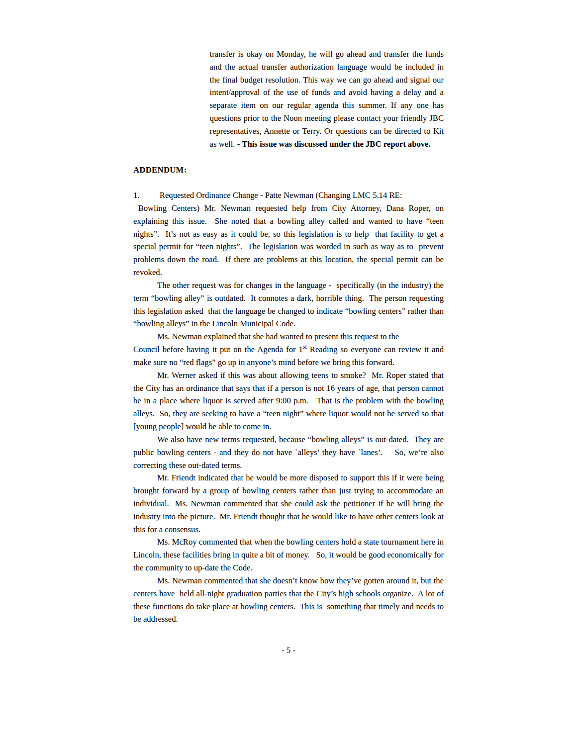transfer is okay on Monday, he will go ahead and transfer the funds and the actual transfer authorization language would be included in the final budget resolution. This way we can go ahead and signal our intent/approval of the use of funds and avoid having a delay and a separate item on our regular agenda this summer. If any one has questions prior to the Noon meeting please contact your friendly JBC representatives, Annette or Terry. Or questions can be directed to Kit as well. - This issue was discussed under the JBC report above.
ADDENDUM:
1. Requested Ordinance Change - Patte Newman (Changing LMC 5.14 RE:
Bowling Centers) Mr. Newman requested help from City Attorney, Dana Roper, on explaining this issue. She noted that a bowling alley called and wanted to have “teen nights”. It’s not as easy as it could be, so this legislation is to help that facility to get a special permit for “teen nights”. The legislation was worded in such as way as to prevent problems down the road. If there are problems at this location, the special permit can be revoked.
The other request was for changes in the language - specifically (in the industry) the term “bowling alley” is outdated. It connotes a dark, horrible thing. The person requesting this legislation asked that the language be changed to indicate “bowling centers” rather than “bowling alleys” in the Lincoln Municipal Code.
Ms. Newman explained that she had wanted to present this request to the
Council before having it put on the Agenda for 1st Reading so everyone can review it and make sure no “red flags” go up in anyone’s mind before we bring this forward.
Mr. Werner asked if this was about allowing teens to smoke? Mr. Roper stated that the City has an ordinance that says that if a person is not 16 years of age, that person cannot be in a place where liquor is served after 9:00 p.m. That is the problem with the bowling alleys. So, they are seeking to have a “teen night” where liquor would not be served so that [young people] would be able to come in.
We also have new terms requested, because “bowling alleys” is out-dated. They are public bowling centers - and they do not have `alleys’ they have `lanes’. So, we’re also correcting these out-dated terms.
Mr. Friendt indicated that he would be more disposed to support this if it were being brought forward by a group of bowling centers rather than just trying to accommodate an individual. Ms. Newman commented that she could ask the petitioner if he will bring the industry into the picture. Mr. Friendt thought that he would like to have other centers look at this for a consensus.
Ms. McRoy commented that when the bowling centers hold a state tournament here in Lincoln, these facilities bring in quite a bit of money. So, it would be good economically for the community to up-date the Code.
Ms. Newman commented that she doesn’t know how they’ve gotten around it, but the centers have held all-night graduation parties that the City’s high schools organize. A lot of these functions do take place at bowling centers. This is something that timely and needs to be addressed.
- 5 -